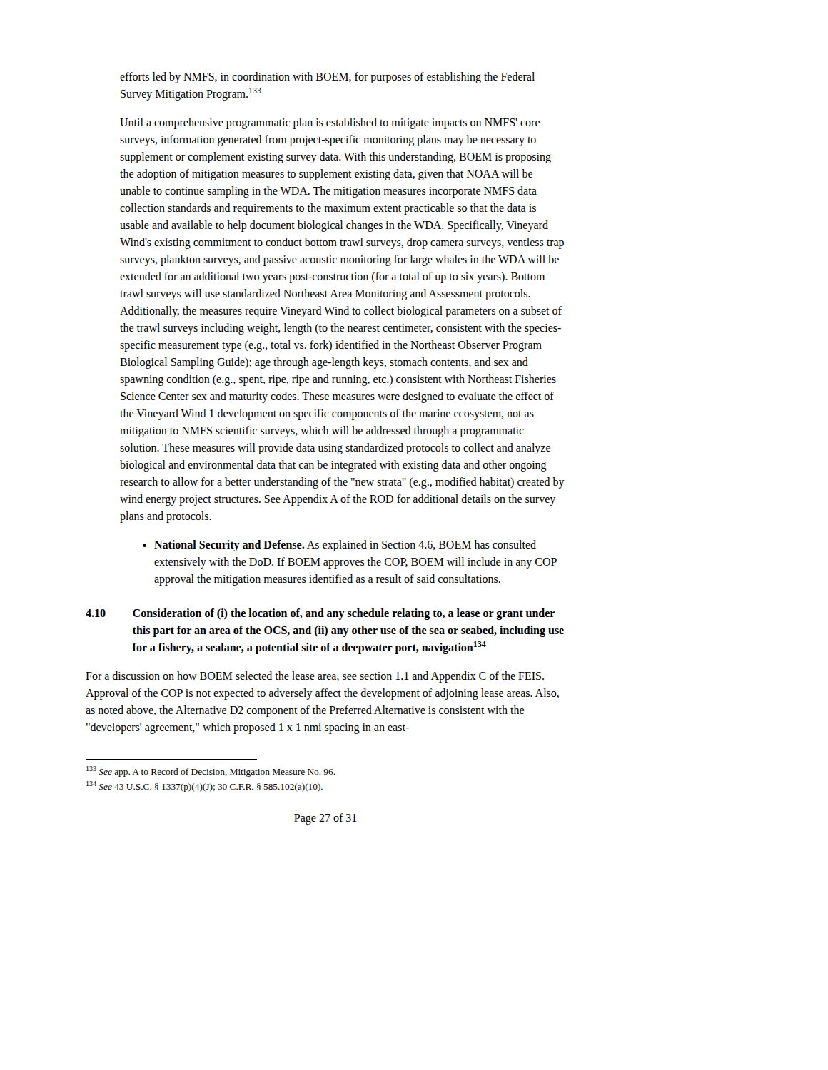efforts led by NMFS, in coordination with BOEM, for purposes of establishing the Federal Survey Mitigation Program.133
Until a comprehensive programmatic plan is established to mitigate impacts on NMFS' core surveys, information generated from project-specific monitoring plans may be necessary to supplement or complement existing survey data. With this understanding, BOEM is proposing the adoption of mitigation measures to supplement existing data, given that NOAA will be unable to continue sampling in the WDA. The mitigation measures incorporate NMFS data collection standards and requirements to the maximum extent practicable so that the data is usable and available to help document biological changes in the WDA. Specifically, Vineyard Wind's existing commitment to conduct bottom trawl surveys, drop camera surveys, ventless trap surveys, plankton surveys, and passive acoustic monitoring for large whales in the WDA will be extended for an additional two years post-construction (for a total of up to six years). Bottom trawl surveys will use standardized Northeast Area Monitoring and Assessment protocols. Additionally, the measures require Vineyard Wind to collect biological parameters on a subset of the trawl surveys including weight, length (to the nearest centimeter, consistent with the species-specific measurement type (e.g., total vs. fork) identified in the Northeast Observer Program Biological Sampling Guide); age through age-length keys, stomach contents, and sex and spawning condition (e.g., spent, ripe, ripe and running, etc.) consistent with Northeast Fisheries Science Center sex and maturity codes. These measures were designed to evaluate the effect of the Vineyard Wind 1 development on specific components of the marine ecosystem, not as mitigation to NMFS scientific surveys, which will be addressed through a programmatic solution. These measures will provide data using standardized protocols to collect and analyze biological and environmental data that can be integrated with existing data and other ongoing research to allow for a better understanding of the "new strata" (e.g., modified habitat) created by wind energy project structures. See Appendix A of the ROD for additional details on the survey plans and protocols.
National Security and Defense. As explained in Section 4.6, BOEM has consulted extensively with the DoD. If BOEM approves the COP, BOEM will include in any COP approval the mitigation measures identified as a result of said consultations.
4.10 Consideration of (i) the location of, and any schedule relating to, a lease or grant under this part for an area of the OCS, and (ii) any other use of the sea or seabed, including use for a fishery, a sealane, a potential site of a deepwater port, navigation134
For a discussion on how BOEM selected the lease area, see section 1.1 and Appendix C of the FEIS. Approval of the COP is not expected to adversely affect the development of adjoining lease areas. Also, as noted above, the Alternative D2 component of the Preferred Alternative is consistent with the "developers' agreement," which proposed 1 x 1 nmi spacing in an east-
133 See app. A to Record of Decision, Mitigation Measure No. 96.
134 See 43 U.S.C. § 1337(p)(4)(J); 30 C.F.R. § 585.102(a)(10).
Page 27 of 31